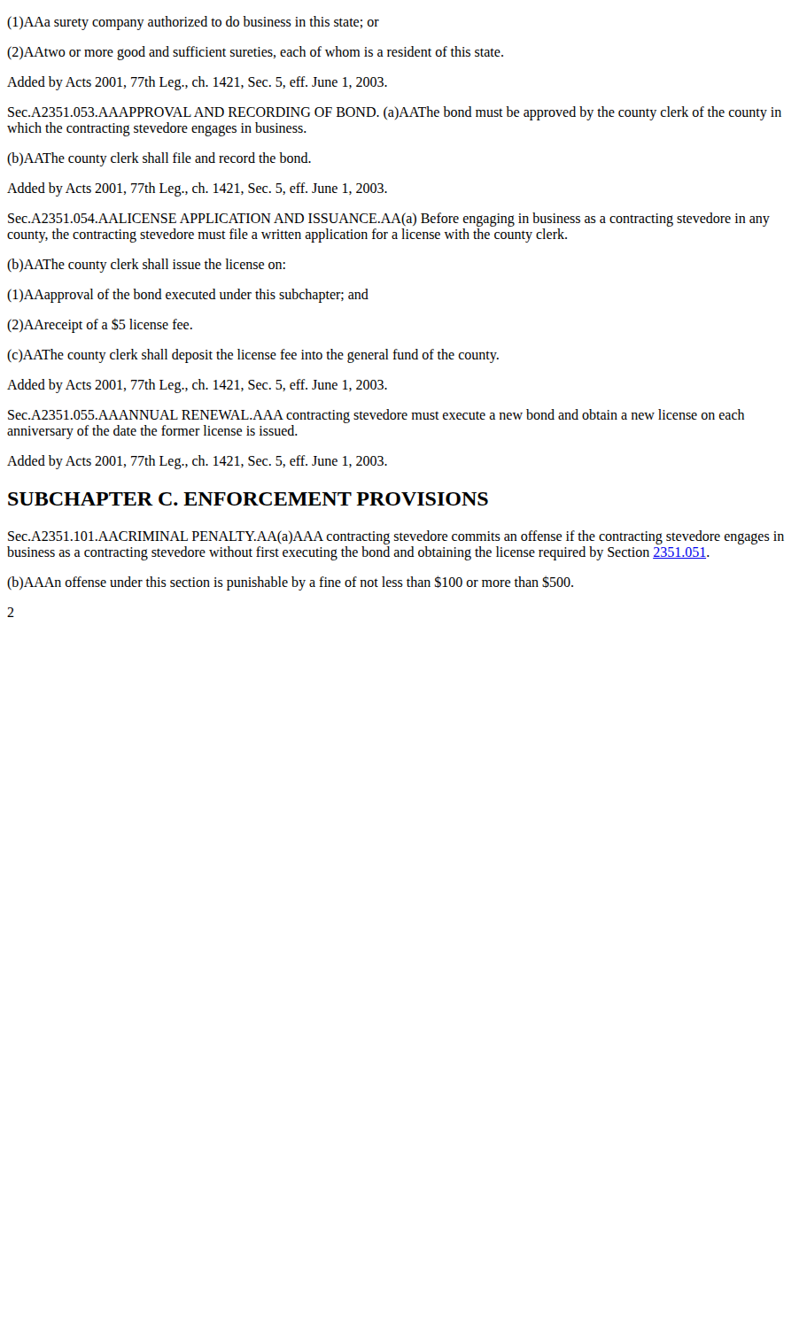(1)AAa surety company authorized to do business in this state; or
(2)AAtwo or more good and sufficient sureties, each of whom is a resident of this state.
Added by Acts 2001, 77th Leg., ch. 1421, Sec. 5, eff. June 1, 2003.
Sec.A2351.053.AAAPPROVAL AND RECORDING OF BOND. (a)AAThe bond must be approved by the county clerk of the county in which the contracting stevedore engages in business.
(b)AAThe county clerk shall file and record the bond.
Added by Acts 2001, 77th Leg., ch. 1421, Sec. 5, eff. June 1, 2003.
Sec.A2351.054.AALICENSE APPLICATION AND ISSUANCE.AA(a) Before engaging in business as a contracting stevedore in any county, the contracting stevedore must file a written application for a license with the county clerk.
(b)AAThe county clerk shall issue the license on:
(1)AAapproval of the bond executed under this subchapter; and
(2)AAreceipt of a $5 license fee.
(c)AAThe county clerk shall deposit the license fee into the general fund of the county.
Added by Acts 2001, 77th Leg., ch. 1421, Sec. 5, eff. June 1, 2003.
Sec.A2351.055.AAANNUAL RENEWAL.AAA contracting stevedore must execute a new bond and obtain a new license on each anniversary of the date the former license is issued.
Added by Acts 2001, 77th Leg., ch. 1421, Sec. 5, eff. June 1, 2003.
SUBCHAPTER C. ENFORCEMENT PROVISIONS
Sec.A2351.101.AACRIMINAL PENALTY.AA(a)AAA contracting stevedore commits an offense if the contracting stevedore engages in business as a contracting stevedore without first executing the bond and obtaining the license required by Section 2351.051.
(b)AAAn offense under this section is punishable by a fine of not less than $100 or more than $500.
2